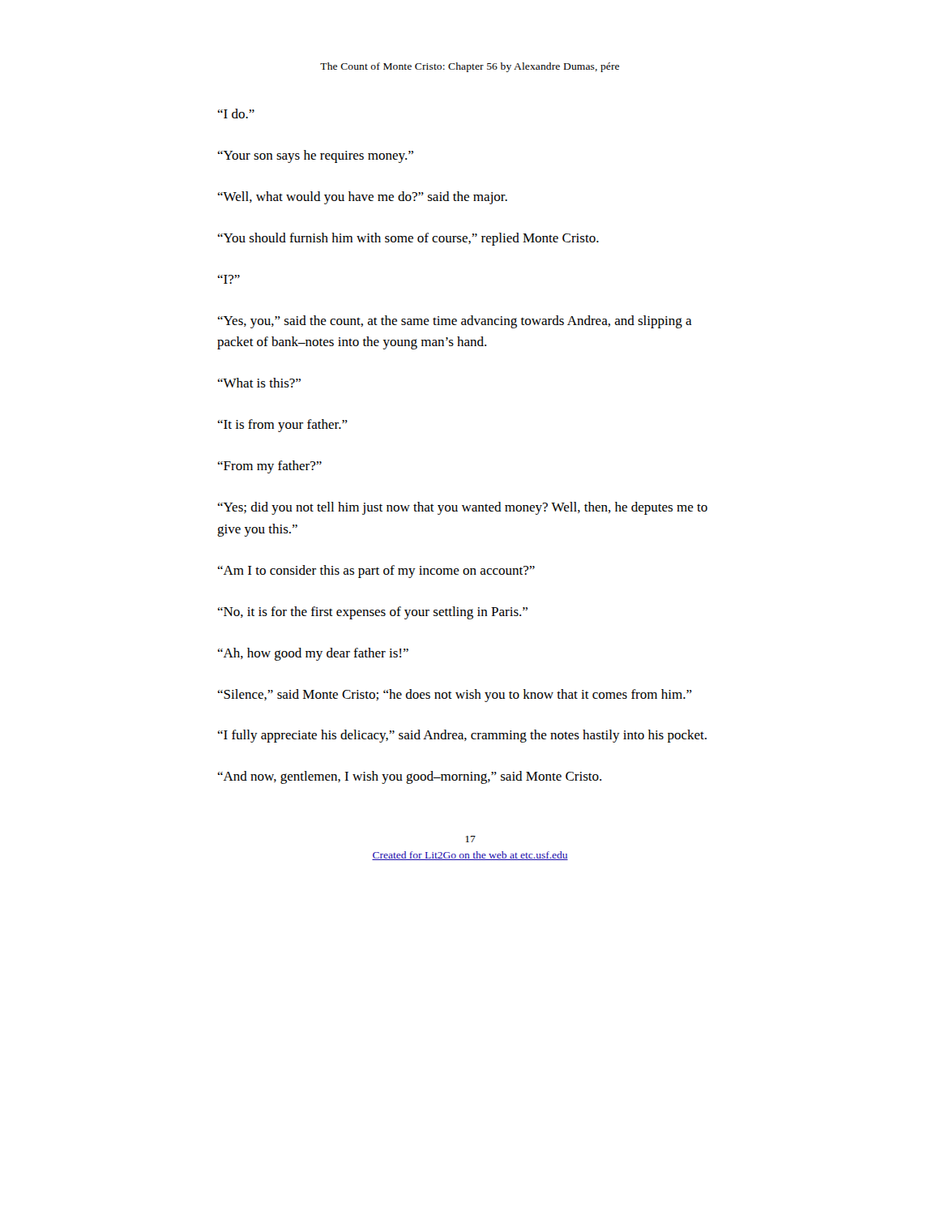The Count of Monte Cristo: Chapter 56 by Alexandre Dumas, pére
“I do.”
“Your son says he requires money.”
“Well, what would you have me do?” said the major.
“You should furnish him with some of course,” replied Monte Cristo.
“I?”
“Yes, you,” said the count, at the same time advancing towards Andrea, and slipping a packet of bank–notes into the young man’s hand.
“What is this?”
“It is from your father.”
“From my father?”
“Yes; did you not tell him just now that you wanted money? Well, then, he deputes me to give you this.”
“Am I to consider this as part of my income on account?”
“No, it is for the first expenses of your settling in Paris.”
“Ah, how good my dear father is!”
“Silence,” said Monte Cristo; “he does not wish you to know that it comes from him.”
“I fully appreciate his delicacy,” said Andrea, cramming the notes hastily into his pocket.
“And now, gentlemen, I wish you good–morning,” said Monte Cristo.
17 Created for Lit2Go on the web at etc.usf.edu